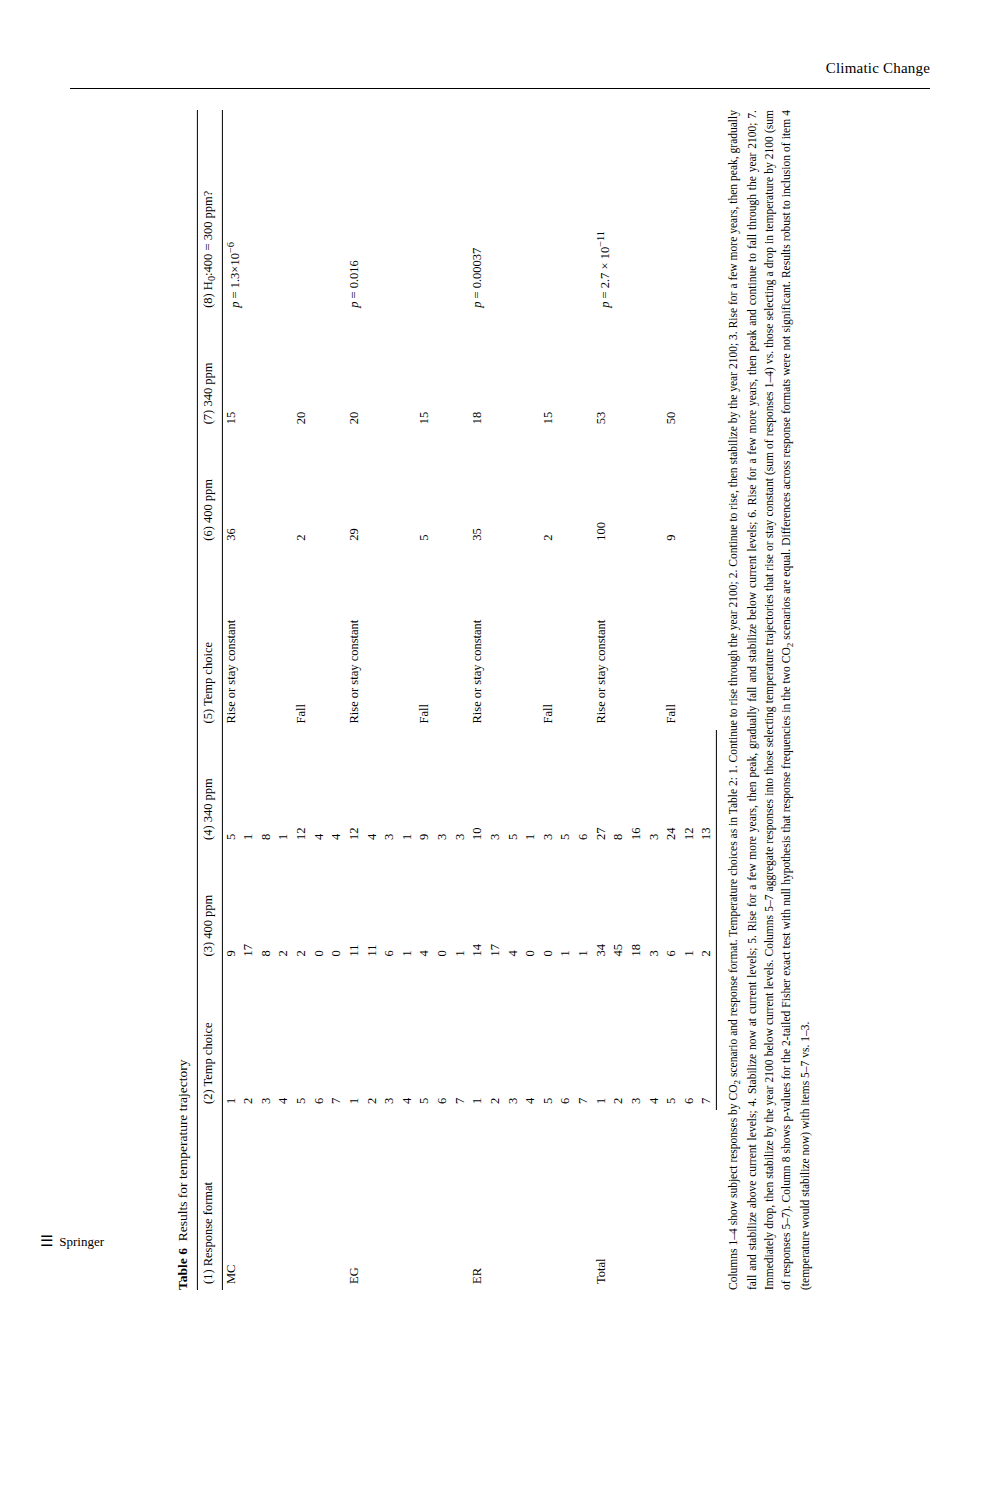Climatic Change
Table 6 Results for temperature trajectory
| (1) Response format | (2) Temp choice | (3) 400 ppm | (4) 340 ppm | (5) Temp choice | (6) 400 ppm | (7) 340 ppm | (8) H 0 :400 = 300 ppm? |
| --- | --- | --- | --- | --- | --- | --- | --- |
| MC | 1 | 9 | 5 | Rise or stay constant | 36 | 15 | p = 1.3×10 −6 |
| 2 | 17 | 1 |
| 3 | 8 | 8 |
| 4 | 2 | 1 |
| 5 | 2 | 12 | Fall | 2 | 20 |
| 6 | 0 | 4 |
| 7 | 0 | 4 |
| EG | 1 | 11 | 12 | Rise or stay constant | 29 | 20 | p = 0.016 |
| 2 | 11 | 4 |
| 3 | 6 | 3 |
| 4 | 1 | 1 |
| 5 | 4 | 9 | Fall | 5 | 15 |
| 6 | 0 | 3 |
| 7 | 1 | 3 |
| ER | 1 | 14 | 10 | Rise or stay constant | 35 | 18 | p = 0.00037 |
| 2 | 17 | 3 |
| 3 | 4 | 5 |
| 4 | 0 | 1 |
| 5 | 0 | 3 | Fall | 2 | 15 |
| 6 | 1 | 5 |
| 7 | 1 | 6 |
| Total | 1 | 34 | 27 | Rise or stay constant | 100 | 53 | p = 2.7 × 10 −11 |
| 2 | 45 | 8 |
| 3 | 18 | 16 |
| 4 | 3 | 3 |
| 5 | 6 | 24 | Fall | 9 | 50 |
| 6 | 1 | 12 |
| 7 | 2 | 13 |
Columns 1–4 show subject responses by CO2 scenario and response format. Temperature choices as in Table 2: 1. Continue to rise through the year 2100; 2. Continue to rise, then stabilize by the year 2100; 3. Rise for a few more years, then peak, gradually fall and stabilize above current levels; 4. Stabilize now at current levels; 5. Rise for a few more years, then peak, gradually fall and stabilize below current levels; 6. Rise for a few more years, then peak and continue to fall through the year 2100; 7. Immediately drop, then stabilize by the year 2100 below current levels. Columns 5–7 aggregate responses into those selecting temperature trajectories that rise or stay constant (sum of responses 1–4) vs. those selecting a drop in temperature by 2100 (sum of responses 5–7). Column 8 shows p-values for the 2-tailed Fisher exact test with null hypothesis that response frequencies in the two CO2 scenarios are equal. Differences across response formats were not significant. Results robust to inclusion of item 4 (temperature would stabilize now) with items 5–7 vs. 1–3.
☰ Springer